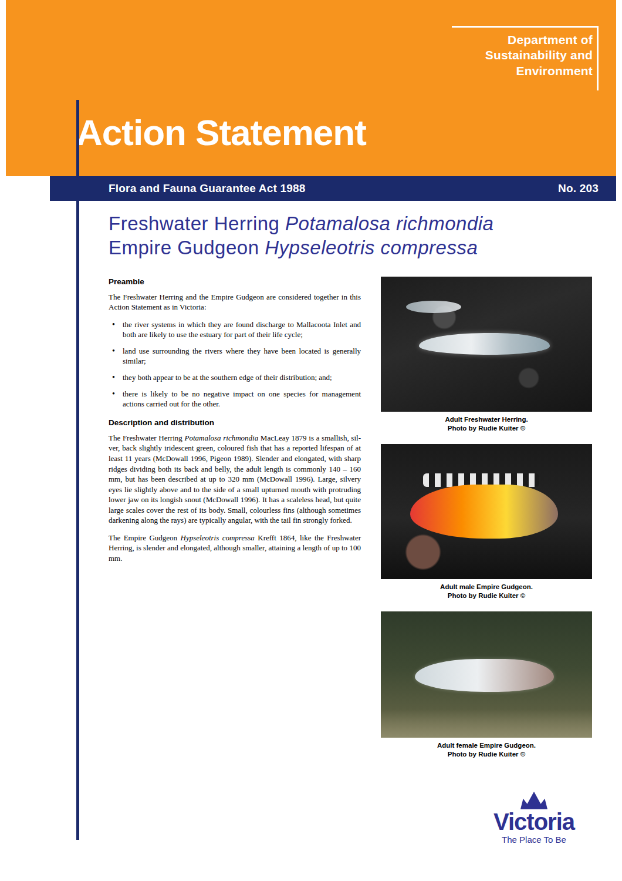Department of
Sustainability and
Environment
Action Statement
Flora and Fauna Guarantee Act 1988 No. 203
Freshwater Herring Potamalosa richmondia
Empire Gudgeon Hypseleotris compressa
Preamble
The Freshwater Herring and the Empire Gudgeon are considered together in this Action Statement as in Victoria:
the river systems in which they are found discharge to Mallacoota Inlet and both are likely to use the estuary for part of their life cycle;
land use surrounding the rivers where they have been located is generally similar;
they both appear to be at the southern edge of their distribution; and;
there is likely to be no negative impact on one species for management actions carried out for the other.
Description and distribution
The Freshwater Herring Potamalosa richmondia MacLeay 1879 is a smallish, silver, back slightly iridescent green, coloured fish that has a reported lifespan of at least 11 years (McDowall 1996, Pigeon 1989). Slender and elongated, with sharp ridges dividing both its back and belly, the adult length is commonly 140 – 160 mm, but has been described at up to 320 mm (McDowall 1996). Large, silvery eyes lie slightly above and to the side of a small upturned mouth with protruding lower jaw on its longish snout (McDowall 1996). It has a scaleless head, but quite large scales cover the rest of its body. Small, colourless fins (although sometimes darkening along the rays) are typically angular, with the tail fin strongly forked.
The Empire Gudgeon Hypseleotris compressa Krefft 1864, like the Freshwater Herring, is slender and elongated, although smaller, attaining a length of up to 100 mm.
Adult Freshwater Herring.
Photo by Rudie Kuiter ©
Adult male Empire Gudgeon.
Photo by Rudie Kuiter ©
Adult female Empire Gudgeon.
Photo by Rudie Kuiter ©
Victoria
The Place To Be